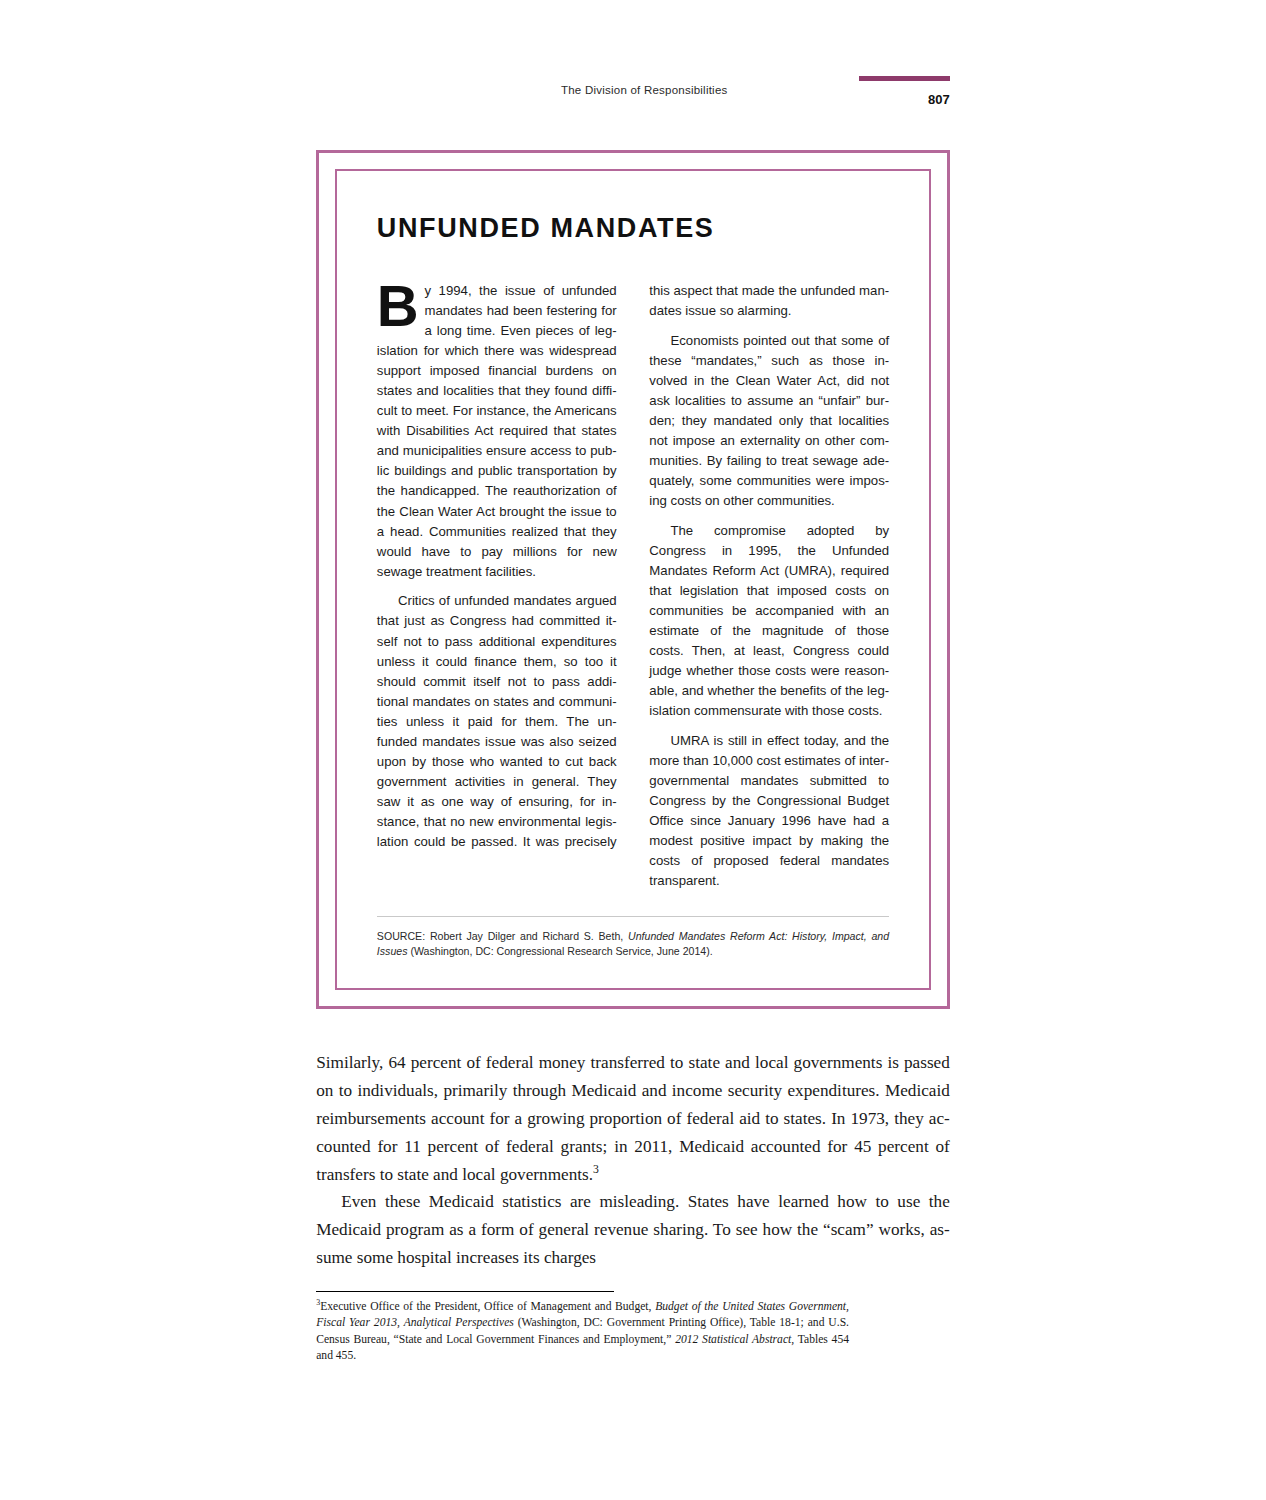The Division of Responsibilities
807
UNFUNDED MANDATES
By 1994, the issue of unfunded mandates had been festering for a long time. Even pieces of legislation for which there was widespread support imposed financial burdens on states and localities that they found difficult to meet. For instance, the Americans with Disabilities Act required that states and municipalities ensure access to public buildings and public transportation by the handicapped. The reauthorization of the Clean Water Act brought the issue to a head. Communities realized that they would have to pay millions for new sewage treatment facilities.
Critics of unfunded mandates argued that just as Congress had committed itself not to pass additional expenditures unless it could finance them, so too it should commit itself not to pass additional mandates on states and communities unless it paid for them. The unfunded mandates issue was also seized upon by those who wanted to cut back government activities in general. They saw it as one way of ensuring, for instance, that no new environmental legislation could be passed. It was precisely this aspect that made the unfunded mandates issue so alarming.
Economists pointed out that some of these “mandates,” such as those involved in the Clean Water Act, did not ask localities to assume an “unfair” burden; they mandated only that localities not impose an externality on other communities. By failing to treat sewage adequately, some communities were imposing costs on other communities.
The compromise adopted by Congress in 1995, the Unfunded Mandates Reform Act (UMRA), required that legislation that imposed costs on communities be accompanied with an estimate of the magnitude of those costs. Then, at least, Congress could judge whether those costs were reasonable, and whether the benefits of the legislation commensurate with those costs.
UMRA is still in effect today, and the more than 10,000 cost estimates of intergovernmental mandates submitted to Congress by the Congressional Budget Office since January 1996 have had a modest positive impact by making the costs of proposed federal mandates transparent.
SOURCE: Robert Jay Dilger and Richard S. Beth, Unfunded Mandates Reform Act: History, Impact, and Issues (Washington, DC: Congressional Research Service, June 2014).
Similarly, 64 percent of federal money transferred to state and local governments is passed on to individuals, primarily through Medicaid and income security expenditures. Medicaid reimbursements account for a growing proportion of federal aid to states. In 1973, they accounted for 11 percent of federal grants; in 2011, Medicaid accounted for 45 percent of transfers to state and local governments.3
Even these Medicaid statistics are misleading. States have learned how to use the Medicaid program as a form of general revenue sharing. To see how the “scam” works, assume some hospital increases its charges
3Executive Office of the President, Office of Management and Budget, Budget of the United States Government, Fiscal Year 2013, Analytical Perspectives (Washington, DC: Government Printing Office), Table 18-1; and U.S. Census Bureau, “State and Local Government Finances and Employment,” 2012 Statistical Abstract, Tables 454 and 455.